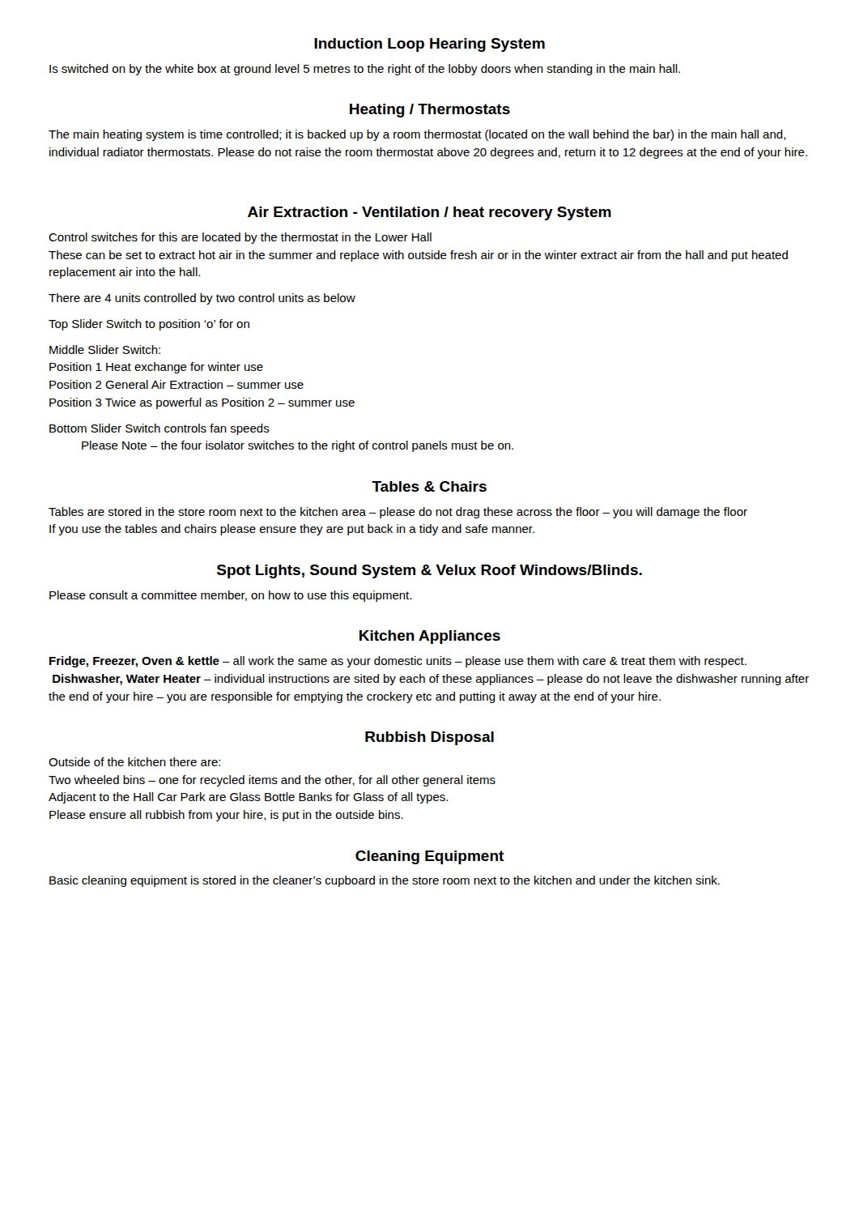Induction Loop Hearing System
Is switched on by the white box at ground level 5 metres to the right of the lobby doors when standing in the main hall.
Heating / Thermostats
The main heating system is time controlled; it is backed up by a room thermostat (located on the wall behind the bar) in the main hall and, individual radiator thermostats. Please do not raise the room thermostat above 20 degrees and, return it to 12 degrees at the end of your hire.
Air Extraction - Ventilation / heat recovery System
Control switches for this are located by the thermostat in the Lower Hall
These can be set to extract hot air in the summer and replace with outside fresh air or in the winter extract air from the hall and put heated replacement air into the hall.
There are 4 units controlled by two control units as below
Top Slider Switch to position ‘o’ for on
Middle Slider Switch:
Position 1 Heat exchange for winter use
Position 2 General Air Extraction – summer use
Position 3 Twice as powerful as Position 2 – summer use
Bottom Slider Switch controls fan speeds
Please Note – the four isolator switches to the right of control panels must be on.
Tables & Chairs
Tables are stored in the store room next to the kitchen area – please do not drag these across the floor – you will damage the floor
If you use the tables and chairs please ensure they are put back in a tidy and safe manner.
Spot Lights, Sound System & Velux Roof Windows/Blinds.
Please consult a committee member, on how to use this equipment.
Kitchen Appliances
Fridge, Freezer, Oven & kettle – all work the same as your domestic units – please use them with care & treat them with respect.
Dishwasher, Water Heater – individual instructions are sited by each of these appliances – please do not leave the dishwasher running after the end of your hire – you are responsible for emptying the crockery etc and putting it away at the end of your hire.
Rubbish Disposal
Outside of the kitchen there are:
Two wheeled bins – one for recycled items and the other, for all other general items
Adjacent to the Hall Car Park are Glass Bottle Banks for Glass of all types.
Please ensure all rubbish from your hire, is put in the outside bins.
Cleaning Equipment
Basic cleaning equipment is stored in the cleaner’s cupboard in the store room next to the kitchen and under the kitchen sink.